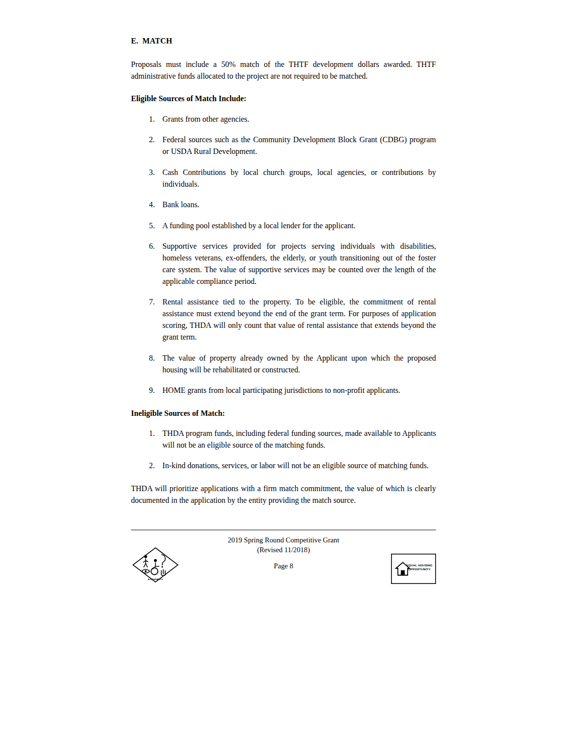E. MATCH
Proposals must include a 50% match of the THTF development dollars awarded. THTF administrative funds allocated to the project are not required to be matched.
Eligible Sources of Match Include:
Grants from other agencies.
Federal sources such as the Community Development Block Grant (CDBG) program or USDA Rural Development.
Cash Contributions by local church groups, local agencies, or contributions by individuals.
Bank loans.
A funding pool established by a local lender for the applicant.
Supportive services provided for projects serving individuals with disabilities, homeless veterans, ex-offenders, the elderly, or youth transitioning out of the foster care system. The value of supportive services may be counted over the length of the applicable compliance period.
Rental assistance tied to the property. To be eligible, the commitment of rental assistance must extend beyond the end of the grant term. For purposes of application scoring, THDA will only count that value of rental assistance that extends beyond the grant term.
The value of property already owned by the Applicant upon which the proposed housing will be rehabilitated or constructed.
HOME grants from local participating jurisdictions to non-profit applicants.
Ineligible Sources of Match:
THDA program funds, including federal funding sources, made available to Applicants will not be an eligible source of the matching funds.
In-kind donations, services, or labor will not be an eligible source of matching funds.
THDA will prioritize applications with a firm match commitment, the value of which is clearly documented in the application by the entity providing the match source.
2019 Spring Round Competitive Grant
(Revised 11/2018)
Page 8
ACCESSIBILITY
EQUAL HOUSING OPPORTUNITY